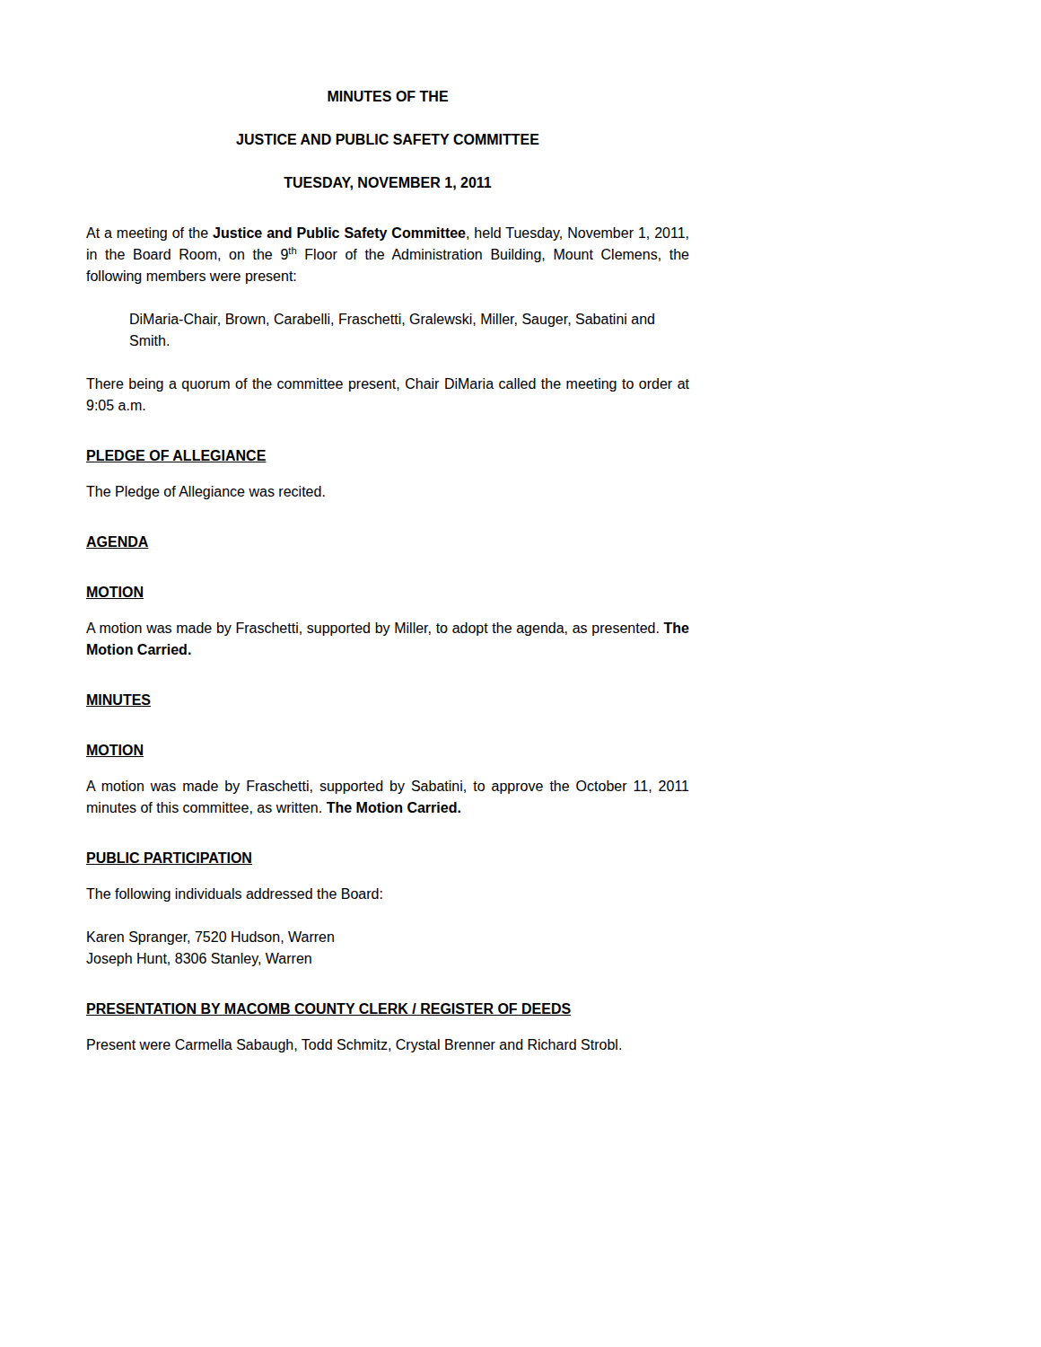MINUTES OF THE
JUSTICE AND PUBLIC SAFETY COMMITTEE
TUESDAY, NOVEMBER 1, 2011
At a meeting of the Justice and Public Safety Committee, held Tuesday, November 1, 2011, in the Board Room, on the 9th Floor of the Administration Building, Mount Clemens, the following members were present:
DiMaria-Chair, Brown, Carabelli, Fraschetti, Gralewski, Miller, Sauger, Sabatini and Smith.
There being a quorum of the committee present, Chair DiMaria called the meeting to order at 9:05 a.m.
PLEDGE OF ALLEGIANCE
The Pledge of Allegiance was recited.
AGENDA
MOTION
A motion was made by Fraschetti, supported by Miller, to adopt the agenda, as presented. The Motion Carried.
MINUTES
MOTION
A motion was made by Fraschetti, supported by Sabatini, to approve the October 11, 2011 minutes of this committee, as written. The Motion Carried.
PUBLIC PARTICIPATION
The following individuals addressed the Board:
Karen Spranger, 7520 Hudson, Warren
Joseph Hunt, 8306 Stanley, Warren
PRESENTATION BY MACOMB COUNTY CLERK / REGISTER OF DEEDS
Present were Carmella Sabaugh, Todd Schmitz, Crystal Brenner and Richard Strobl.